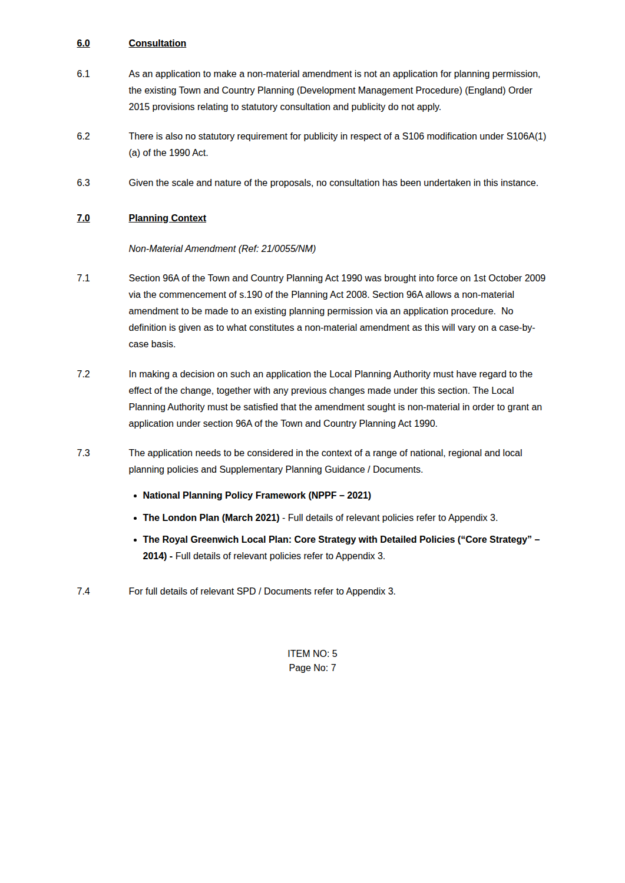6.0 Consultation
6.1 As an application to make a non-material amendment is not an application for planning permission, the existing Town and Country Planning (Development Management Procedure) (England) Order 2015 provisions relating to statutory consultation and publicity do not apply.
6.2 There is also no statutory requirement for publicity in respect of a S106 modification under S106A(1)(a) of the 1990 Act.
6.3 Given the scale and nature of the proposals, no consultation has been undertaken in this instance.
7.0 Planning Context
Non-Material Amendment (Ref: 21/0055/NM)
7.1 Section 96A of the Town and Country Planning Act 1990 was brought into force on 1st October 2009 via the commencement of s.190 of the Planning Act 2008. Section 96A allows a non-material amendment to be made to an existing planning permission via an application procedure. No definition is given as to what constitutes a non-material amendment as this will vary on a case-by-case basis.
7.2 In making a decision on such an application the Local Planning Authority must have regard to the effect of the change, together with any previous changes made under this section. The Local Planning Authority must be satisfied that the amendment sought is non-material in order to grant an application under section 96A of the Town and Country Planning Act 1990.
7.3 The application needs to be considered in the context of a range of national, regional and local planning policies and Supplementary Planning Guidance / Documents.
National Planning Policy Framework (NPPF – 2021)
The London Plan (March 2021) - Full details of relevant policies refer to Appendix 3.
The Royal Greenwich Local Plan: Core Strategy with Detailed Policies (“Core Strategy” – 2014) - Full details of relevant policies refer to Appendix 3.
7.4 For full details of relevant SPD / Documents refer to Appendix 3.
ITEM NO: 5
Page No: 7